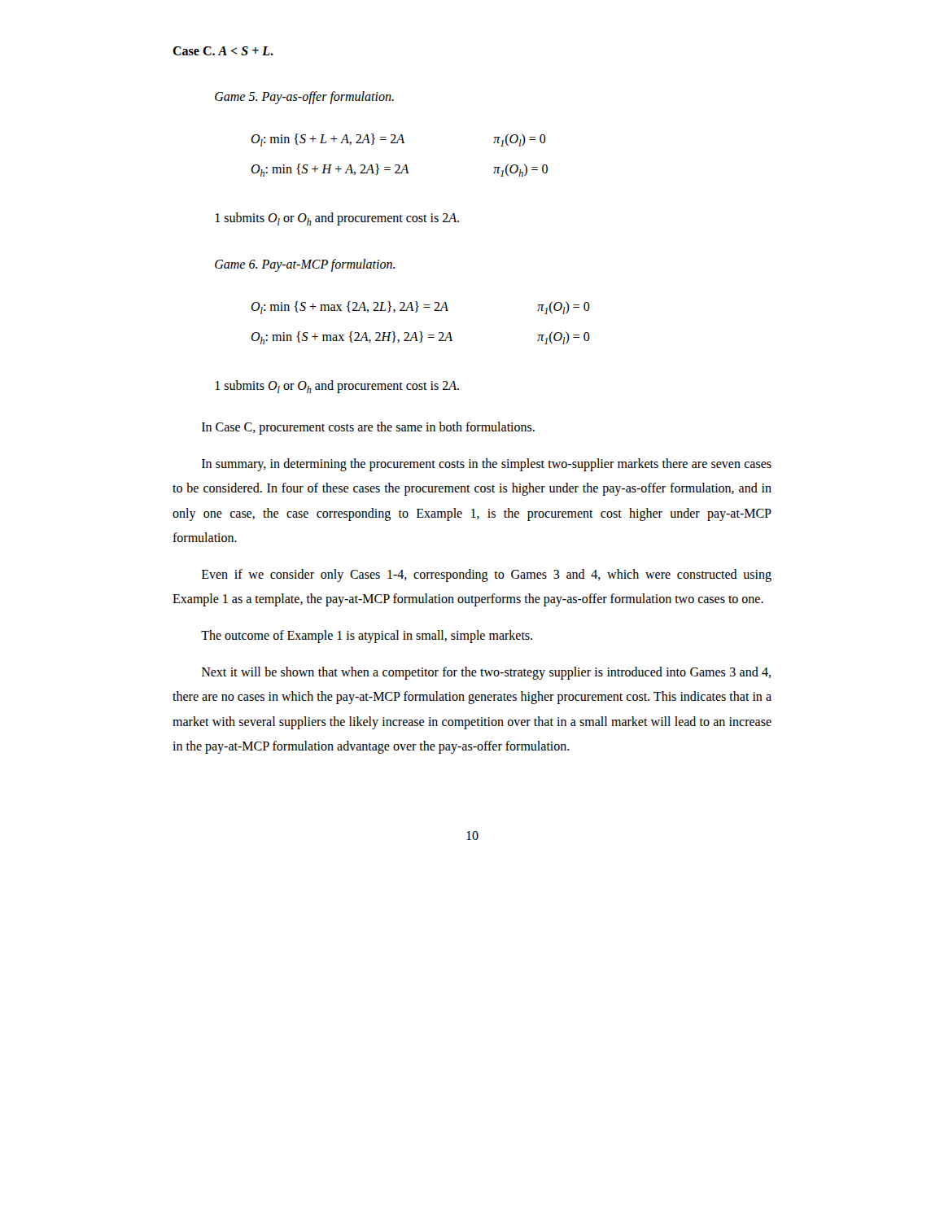Case C. A < S + L.
Game 5. Pay-as-offer formulation.
| O l : min { S + L + A , 2 A } = 2 A | π 1 ( O l ) = 0 |
| O h : min { S + H + A , 2 A } = 2 A | π 1 ( O h ) = 0 |
1 submits Ol or Oh and procurement cost is 2A.
Game 6. Pay-at-MCP formulation.
| O l : min { S + max {2 A , 2 L }, 2 A } = 2 A | π 1 ( O l ) = 0 |
| O h : min { S + max {2 A , 2 H }, 2 A } = 2 A | π 1 ( O l ) = 0 |
1 submits Ol or Oh and procurement cost is 2A.
In Case C, procurement costs are the same in both formulations.
In summary, in determining the procurement costs in the simplest two-supplier markets there are seven cases to be considered. In four of these cases the procurement cost is higher under the pay-as-offer formulation, and in only one case, the case corresponding to Example 1, is the procurement cost higher under pay-at-MCP formulation.
Even if we consider only Cases 1-4, corresponding to Games 3 and 4, which were constructed using Example 1 as a template, the pay-at-MCP formulation outperforms the pay-as-offer formulation two cases to one.
The outcome of Example 1 is atypical in small, simple markets.
Next it will be shown that when a competitor for the two-strategy supplier is introduced into Games 3 and 4, there are no cases in which the pay-at-MCP formulation generates higher procurement cost. This indicates that in a market with several suppliers the likely increase in competition over that in a small market will lead to an increase in the pay-at-MCP formulation advantage over the pay-as-offer formulation.
10